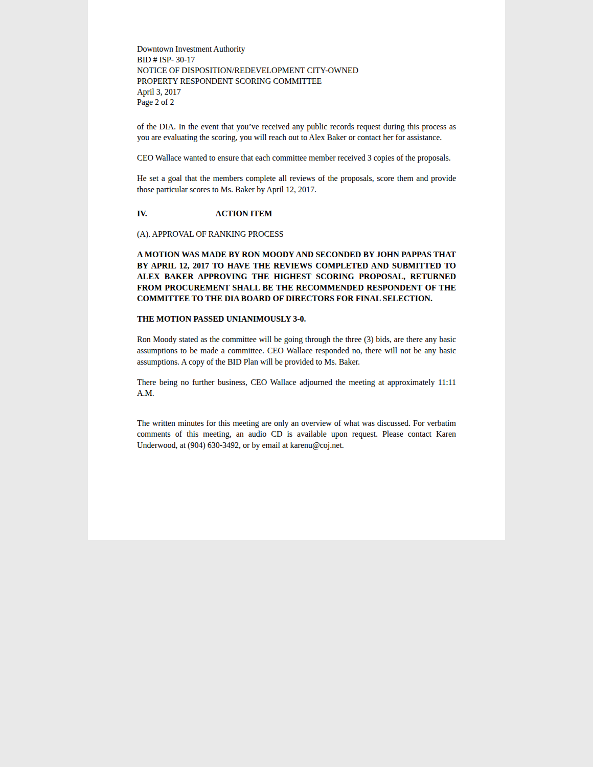Downtown Investment Authority
BID # ISP- 30-17
NOTICE OF DISPOSITION/REDEVELOPMENT CITY-OWNED
PROPERTY RESPONDENT SCORING COMMITTEE
April 3, 2017
Page 2 of 2
of the DIA. In the event that you’ve received any public records request during this process as you are evaluating the scoring, you will reach out to Alex Baker or contact her for assistance.
CEO Wallace wanted to ensure that each committee member received 3 copies of the proposals.
He set a goal that the members complete all reviews of the proposals, score them and provide those particular scores to Ms. Baker by April 12, 2017.
IV. ACTION ITEM
(A). APPROVAL OF RANKING PROCESS
A MOTION WAS MADE BY RON MOODY AND SECONDED BY JOHN PAPPAS THAT BY APRIL 12, 2017 TO HAVE THE REVIEWS COMPLETED AND SUBMITTED TO ALEX BAKER APPROVING THE HIGHEST SCORING PROPOSAL, RETURNED FROM PROCUREMENT SHALL BE THE RECOMMENDED RESPONDENT OF THE COMMITTEE TO THE DIA BOARD OF DIRECTORS FOR FINAL SELECTION.
THE MOTION PASSED UNIANIMOUSLY 3-0.
Ron Moody stated as the committee will be going through the three (3) bids, are there any basic assumptions to be made a committee. CEO Wallace responded no, there will not be any basic assumptions. A copy of the BID Plan will be provided to Ms. Baker.
There being no further business, CEO Wallace adjourned the meeting at approximately 11:11 A.M.
The written minutes for this meeting are only an overview of what was discussed. For verbatim comments of this meeting, an audio CD is available upon request. Please contact Karen Underwood, at (904) 630-3492, or by email at karenu@coj.net.